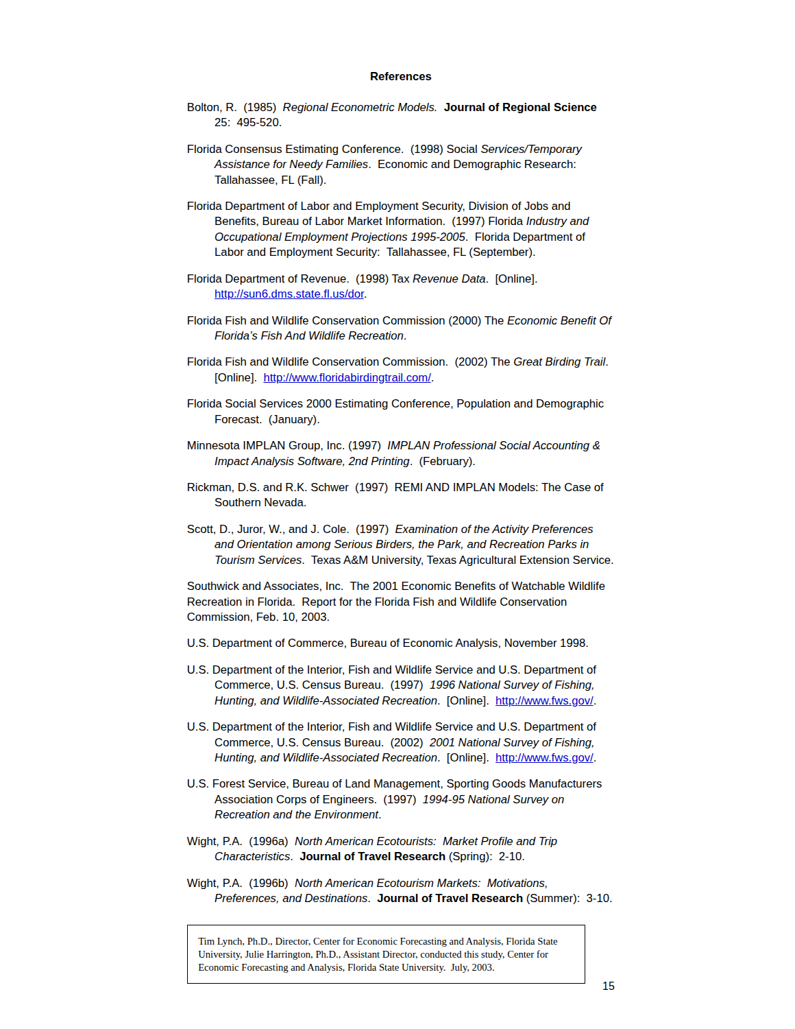References
Bolton, R. (1985) Regional Econometric Models. Journal of Regional Science 25: 495-520.
Florida Consensus Estimating Conference. (1998) Social Services/Temporary Assistance for Needy Families. Economic and Demographic Research: Tallahassee, FL (Fall).
Florida Department of Labor and Employment Security, Division of Jobs and Benefits, Bureau of Labor Market Information. (1997) Florida Industry and Occupational Employment Projections 1995-2005. Florida Department of Labor and Employment Security: Tallahassee, FL (September).
Florida Department of Revenue. (1998) Tax Revenue Data. [Online]. http://sun6.dms.state.fl.us/dor.
Florida Fish and Wildlife Conservation Commission (2000) The Economic Benefit Of Florida’s Fish And Wildlife Recreation.
Florida Fish and Wildlife Conservation Commission. (2002) The Great Birding Trail. [Online]. http://www.floridabirdingtrail.com/.
Florida Social Services 2000 Estimating Conference, Population and Demographic Forecast. (January).
Minnesota IMPLAN Group, Inc. (1997) IMPLAN Professional Social Accounting & Impact Analysis Software, 2nd Printing. (February).
Rickman, D.S. and R.K. Schwer (1997) REMI AND IMPLAN Models: The Case of Southern Nevada.
Scott, D., Juror, W., and J. Cole. (1997) Examination of the Activity Preferences and Orientation among Serious Birders, the Park, and Recreation Parks in Tourism Services. Texas A&M University, Texas Agricultural Extension Service.
Southwick and Associates, Inc. The 2001 Economic Benefits of Watchable Wildlife Recreation in Florida. Report for the Florida Fish and Wildlife Conservation Commission, Feb. 10, 2003.
U.S. Department of Commerce, Bureau of Economic Analysis, November 1998.
U.S. Department of the Interior, Fish and Wildlife Service and U.S. Department of Commerce, U.S. Census Bureau. (1997) 1996 National Survey of Fishing, Hunting, and Wildlife-Associated Recreation. [Online]. http://www.fws.gov/.
U.S. Department of the Interior, Fish and Wildlife Service and U.S. Department of Commerce, U.S. Census Bureau. (2002) 2001 National Survey of Fishing, Hunting, and Wildlife-Associated Recreation. [Online]. http://www.fws.gov/.
U.S. Forest Service, Bureau of Land Management, Sporting Goods Manufacturers Association Corps of Engineers. (1997) 1994-95 National Survey on Recreation and the Environment.
Wight, P.A. (1996a) North American Ecotourists: Market Profile and Trip Characteristics. Journal of Travel Research (Spring): 2-10.
Wight, P.A. (1996b) North American Ecotourism Markets: Motivations, Preferences, and Destinations. Journal of Travel Research (Summer): 3-10.
Tim Lynch, Ph.D., Director, Center for Economic Forecasting and Analysis, Florida State University, Julie Harrington, Ph.D., Assistant Director, conducted this study, Center for Economic Forecasting and Analysis, Florida State University. July, 2003.
15